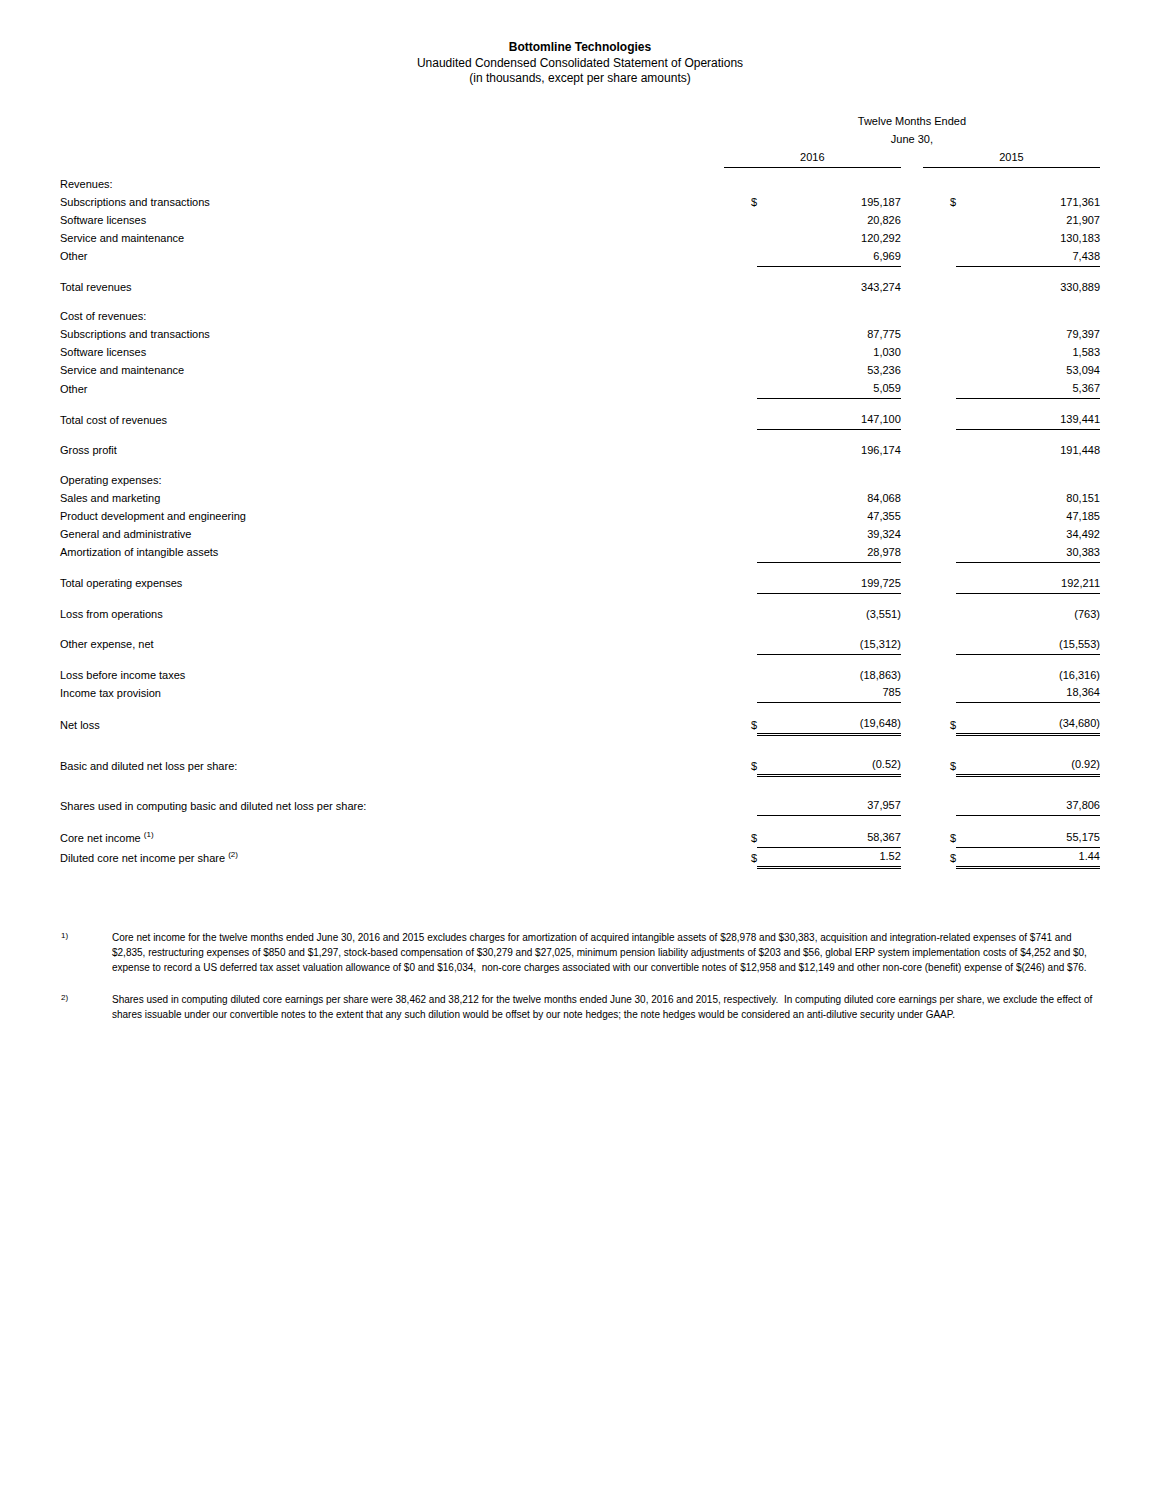Bottomline Technologies
Unaudited Condensed Consolidated Statement of Operations
(in thousands, except per share amounts)
| | | Twelve Months Ended |
| | | June 30, |
| | | 2016 | | 2015 |
| Revenues: | | | | | | |
| Subscriptions and transactions | | $ | 195,187 | | $ | 171,361 |
| Software licenses | | | 20,826 | | | 21,907 |
| Service and maintenance | | | 120,292 | | | 130,183 |
| Other | | | 6,969 | | | 7,438 |
| Total revenues | | | 343,274 | | | 330,889 |
| Cost of revenues: | | | | | | |
| Subscriptions and transactions | | | 87,775 | | | 79,397 |
| Software licenses | | | 1,030 | | | 1,583 |
| Service and maintenance | | | 53,236 | | | 53,094 |
| Other | | | 5,059 | | | 5,367 |
| Total cost of revenues | | | 147,100 | | | 139,441 |
| Gross profit | | | 196,174 | | | 191,448 |
| Operating expenses: | | | | | | |
| Sales and marketing | | | 84,068 | | | 80,151 |
| Product development and engineering | | | 47,355 | | | 47,185 |
| General and administrative | | | 39,324 | | | 34,492 |
| Amortization of intangible assets | | | 28,978 | | | 30,383 |
| Total operating expenses | | | 199,725 | | | 192,211 |
| Loss from operations | | | (3,551) | | | (763) |
| Other expense, net | | | (15,312) | | | (15,553) |
| Loss before income taxes | | | (18,863) | | | (16,316) |
| Income tax provision | | | 785 | | | 18,364 |
| Net loss | | $ | (19,648) | | $ | (34,680) |
| Basic and diluted net loss per share: | | $ | (0.52) | | $ | (0.92) |
| Shares used in computing basic and diluted net loss per share: | | | 37,957 | | | 37,806 |
| Core net income (1) | | $ | 58,367 | | $ | 55,175 |
| Diluted core net income per share (2) | | $ | 1.52 | | $ | 1.44 |
| 1) | Core net income for the twelve months ended June 30, 2016 and 2015 excludes charges for amortization of acquired intangible assets of $28,978 and $30,383, acquisition and integration-related expenses of $741 and $2,835, restructuring expenses of $850 and $1,297, stock-based compensation of $30,279 and $27,025, minimum pension liability adjustments of $203 and $56, global ERP system implementation costs of $4,252 and $0, expense to record a US deferred tax asset valuation allowance of $0 and $16,034, non-core charges associated with our convertible notes of $12,958 and $12,149 and other non-core (benefit) expense of $(246) and $76. |
| 2) | Shares used in computing diluted core earnings per share were 38,462 and 38,212 for the twelve months ended June 30, 2016 and 2015, respectively. In computing diluted core earnings per share, we exclude the effect of shares issuable under our convertible notes to the extent that any such dilution would be offset by our note hedges; the note hedges would be considered an anti-dilutive security under GAAP. |